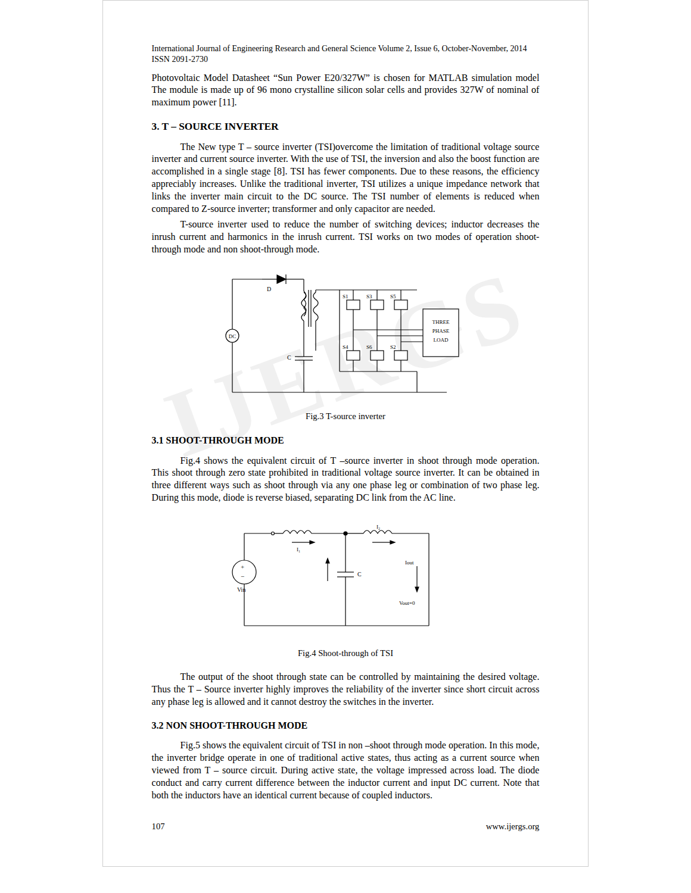IJERGS
International Journal of Engineering Research and General Science Volume 2, Issue 6, October-November, 2014
ISSN 2091-2730
Photovoltaic Model Datasheet “Sun Power E20/327W” is chosen for MATLAB simulation model The module is made up of 96 mono crystalline silicon solar cells and provides 327W of nominal of maximum power [11].
3. T – SOURCE INVERTER
The New type T – source inverter (TSI)overcome the limitation of traditional voltage source inverter and current source inverter. With the use of TSI, the inversion and also the boost function are accomplished in a single stage [8]. TSI has fewer components. Due to these reasons, the efficiency appreciably increases. Unlike the traditional inverter, TSI utilizes a unique impedance network that links the inverter main circuit to the DC source. The TSI number of elements is reduced when compared to Z-source inverter; transformer and only capacitor are needed.
T-source inverter used to reduce the number of switching devices; inductor decreases the inrush current and harmonics in the inrush current. TSI works on two modes of operation shoot-through mode and non shoot-through mode.
DC D C S1 S3 S5 S4 S6 S2 THREE PHASE LOAD
Fig.3 T-source inverter
3.1 SHOOT-THROUGH MODE
Fig.4 shows the equivalent circuit of T –source inverter in shoot through mode operation. This shoot through zero state prohibited in traditional voltage source inverter. It can be obtained in three different ways such as shoot through via any one phase leg or combination of two phase leg. During this mode, diode is reverse biased, separating DC link from the AC line.
+ − Vin I₁ I₂ C Iout Vout=0
Fig.4 Shoot-through of TSI
The output of the shoot through state can be controlled by maintaining the desired voltage. Thus the T – Source inverter highly improves the reliability of the inverter since short circuit across any phase leg is allowed and it cannot destroy the switches in the inverter.
3.2 NON SHOOT-THROUGH MODE
Fig.5 shows the equivalent circuit of TSI in non –shoot through mode operation. In this mode, the inverter bridge operate in one of traditional active states, thus acting as a current source when viewed from T – source circuit. During active state, the voltage impressed across load. The diode conduct and carry current difference between the inductor current and input DC current. Note that both the inductors have an identical current because of coupled inductors.
107 www.ijergs.org